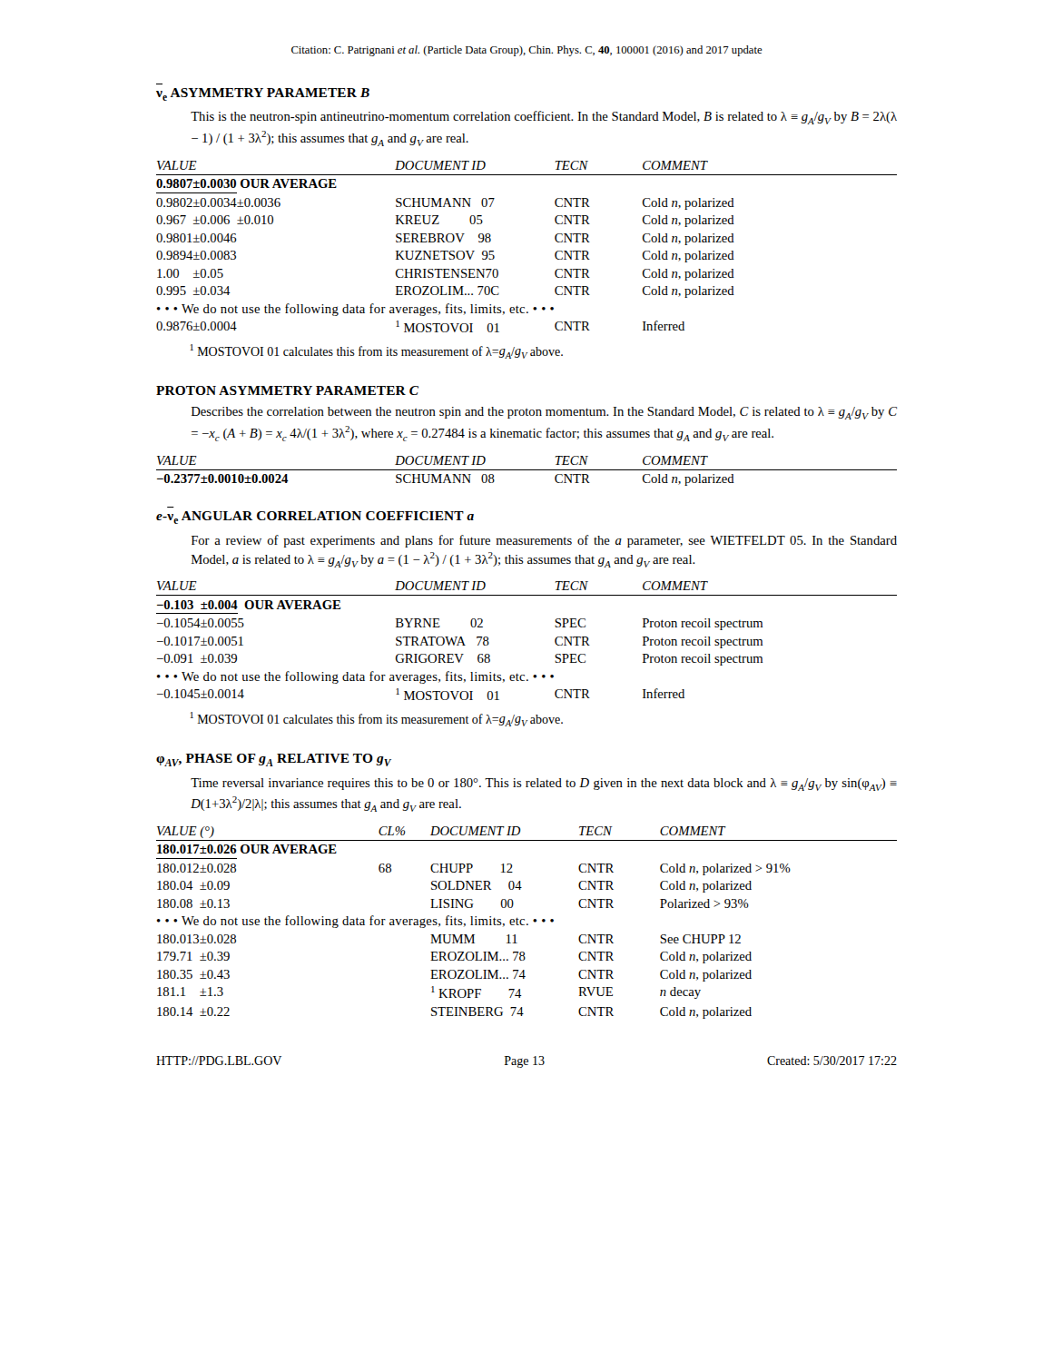Citation: C. Patrignani et al. (Particle Data Group), Chin. Phys. C, 40, 100001 (2016) and 2017 update
νe ASYMMETRY PARAMETER B
This is the neutron-spin antineutrino-momentum correlation coefficient. In the Standard Model, B is related to λ ≡ gA/gV by B = 2λ(λ − 1) / (1 + 3λ2); this assumes that gA and gV are real.
| VALUE | DOCUMENT ID | TECN | COMMENT |
| --- | --- | --- | --- |
| 0.9807±0.0030 OUR AVERAGE | | | |
| 0.9802±0.0034±0.0036 | SCHUMANN 07 | CNTR | Cold n , polarized |
| 0.967 ±0.006 ±0.010 | KREUZ 05 | CNTR | Cold n , polarized |
| 0.9801±0.0046 | SEREBROV 98 | CNTR | Cold n , polarized |
| 0.9894±0.0083 | KUZNETSOV 95 | CNTR | Cold n , polarized |
| 1.00 ±0.05 | CHRISTENSEN70 | CNTR | Cold n , polarized |
| 0.995 ±0.034 | EROZOLIM... 70C | CNTR | Cold n , polarized |
| • • • We do not use the following data for averages, fits, limits, etc. • • • |
| 0.9876±0.0004 | 1 MOSTOVOI 01 | CNTR | Inferred |
1 MOSTOVOI 01 calculates this from its measurement of λ=gA/gV above.
PROTON ASYMMETRY PARAMETER C
Describes the correlation between the neutron spin and the proton momentum. In the Standard Model, C is related to λ ≡ gA/gV by C = −xc (A + B) = xc 4λ/(1 + 3λ2), where xc = 0.27484 is a kinematic factor; this assumes that gA and gV are real.
| VALUE | DOCUMENT ID | TECN | COMMENT |
| --- | --- | --- | --- |
| −0.2377±0.0010±0.0024 | SCHUMANN 08 | CNTR | Cold n , polarized |
e-νe ANGULAR CORRELATION COEFFICIENT a
For a review of past experiments and plans for future measurements of the a parameter, see WIETFELDT 05. In the Standard Model, a is related to λ ≡ gA/gV by a = (1 − λ2) / (1 + 3λ2); this assumes that gA and gV are real.
| VALUE | DOCUMENT ID | TECN | COMMENT |
| --- | --- | --- | --- |
| −0.103 ±0.004 OUR AVERAGE | | | |
| −0.1054±0.0055 | BYRNE 02 | SPEC | Proton recoil spectrum |
| −0.1017±0.0051 | STRATOWA 78 | CNTR | Proton recoil spectrum |
| −0.091 ±0.039 | GRIGOREV 68 | SPEC | Proton recoil spectrum |
| • • • We do not use the following data for averages, fits, limits, etc. • • • |
| −0.1045±0.0014 | 1 MOSTOVOI 01 | CNTR | Inferred |
1 MOSTOVOI 01 calculates this from its measurement of λ=gA/gV above.
φAV, PHASE OF gA RELATIVE TO gV
Time reversal invariance requires this to be 0 or 180°. This is related to D given in the next data block and λ ≡ gA/gV by sin(φAV) ≡ D(1+3λ2)/2|λ|; this assumes that gA and gV are real.
| VALUE (°) | CL% | DOCUMENT ID | TECN | COMMENT |
| --- | --- | --- | --- | --- |
| 180.017±0.026 OUR AVERAGE | | | | |
| 180.012±0.028 | 68 | CHUPP 12 | CNTR | Cold n , polarized > 91% |
| 180.04 ±0.09 | | SOLDNER 04 | CNTR | Cold n , polarized |
| 180.08 ±0.13 | | LISING 00 | CNTR | Polarized > 93% |
| • • • We do not use the following data for averages, fits, limits, etc. • • • |
| 180.013±0.028 | | MUMM 11 | CNTR | See CHUPP 12 |
| 179.71 ±0.39 | | EROZOLIM... 78 | CNTR | Cold n , polarized |
| 180.35 ±0.43 | | EROZOLIM... 74 | CNTR | Cold n , polarized |
| 181.1 ±1.3 | | 1 KROPF 74 | RVUE | n decay |
| 180.14 ±0.22 | | STEINBERG 74 | CNTR | Cold n , polarized |
HTTP://PDG.LBL.GOV Page 13 Created: 5/30/2017 17:22